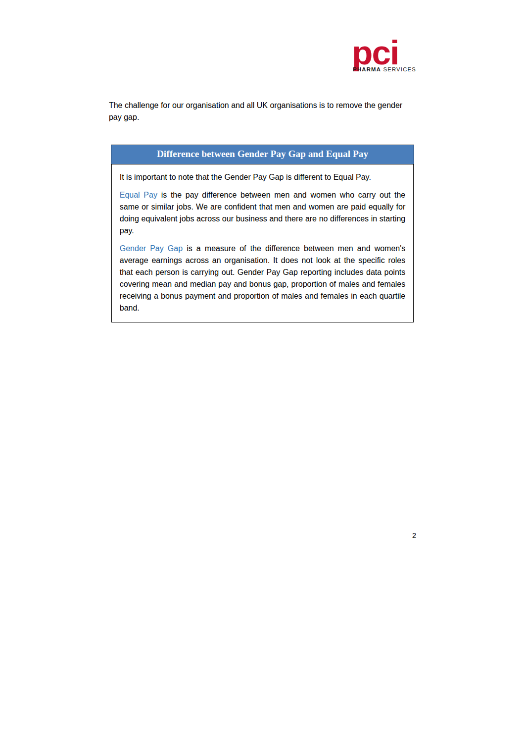pci PHARMA SERVICES
The challenge for our organisation and all UK organisations is to remove the gender pay gap.
Difference between Gender Pay Gap and Equal Pay
It is important to note that the Gender Pay Gap is different to Equal Pay.
Equal Pay is the pay difference between men and women who carry out the same or similar jobs. We are confident that men and women are paid equally for doing equivalent jobs across our business and there are no differences in starting pay.
Gender Pay Gap is a measure of the difference between men and women's average earnings across an organisation. It does not look at the specific roles that each person is carrying out. Gender Pay Gap reporting includes data points covering mean and median pay and bonus gap, proportion of males and females receiving a bonus payment and proportion of males and females in each quartile band.
2